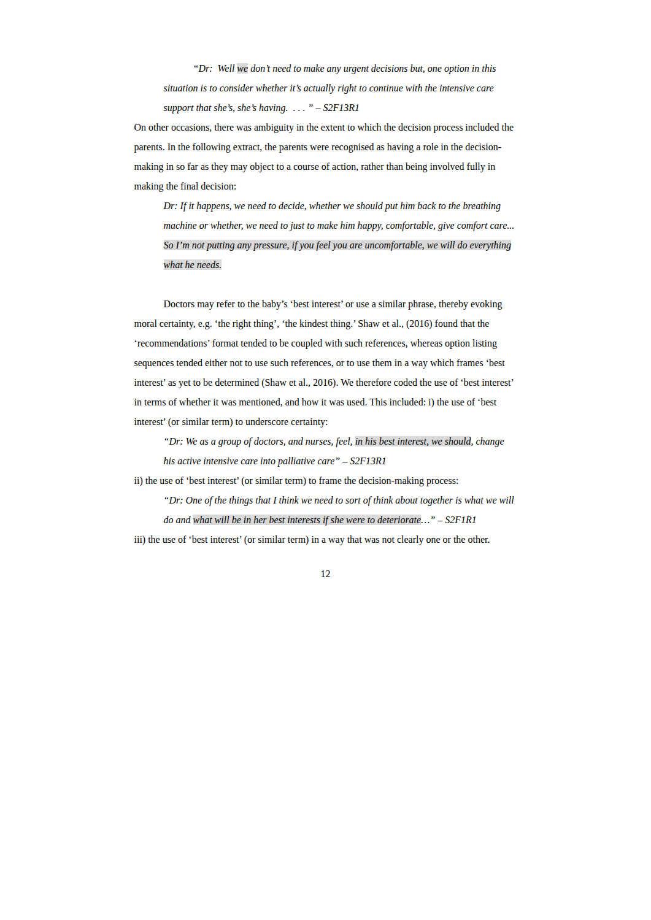“Dr: Well we don’t need to make any urgent decisions but, one option in this situation is to consider whether it’s actually right to continue with the intensive care support that she’s, she’s having. . . . ” – S2F13R1
On other occasions, there was ambiguity in the extent to which the decision process included the parents. In the following extract, the parents were recognised as having a role in the decision-making in so far as they may object to a course of action, rather than being involved fully in making the final decision:
Dr: If it happens, we need to decide, whether we should put him back to the breathing machine or whether, we need to just to make him happy, comfortable, give comfort care... So I’m not putting any pressure, if you feel you are uncomfortable, we will do everything what he needs.
Doctors may refer to the baby’s ‘best interest’ or use a similar phrase, thereby evoking moral certainty, e.g. ‘the right thing’, ‘the kindest thing.’ Shaw et al., (2016) found that the ‘recommendations’ format tended to be coupled with such references, whereas option listing sequences tended either not to use such references, or to use them in a way which frames ‘best interest’ as yet to be determined (Shaw et al., 2016). We therefore coded the use of ‘best interest’ in terms of whether it was mentioned, and how it was used. This included: i) the use of ‘best interest’ (or similar term) to underscore certainty:
“Dr: We as a group of doctors, and nurses, feel, in his best interest, we should, change his active intensive care into palliative care” – S2F13R1
ii) the use of ‘best interest’ (or similar term) to frame the decision-making process:
“Dr: One of the things that I think we need to sort of think about together is what we will do and what will be in her best interests if she were to deteriorate…” – S2F1R1
iii) the use of ‘best interest’ (or similar term) in a way that was not clearly one or the other.
12